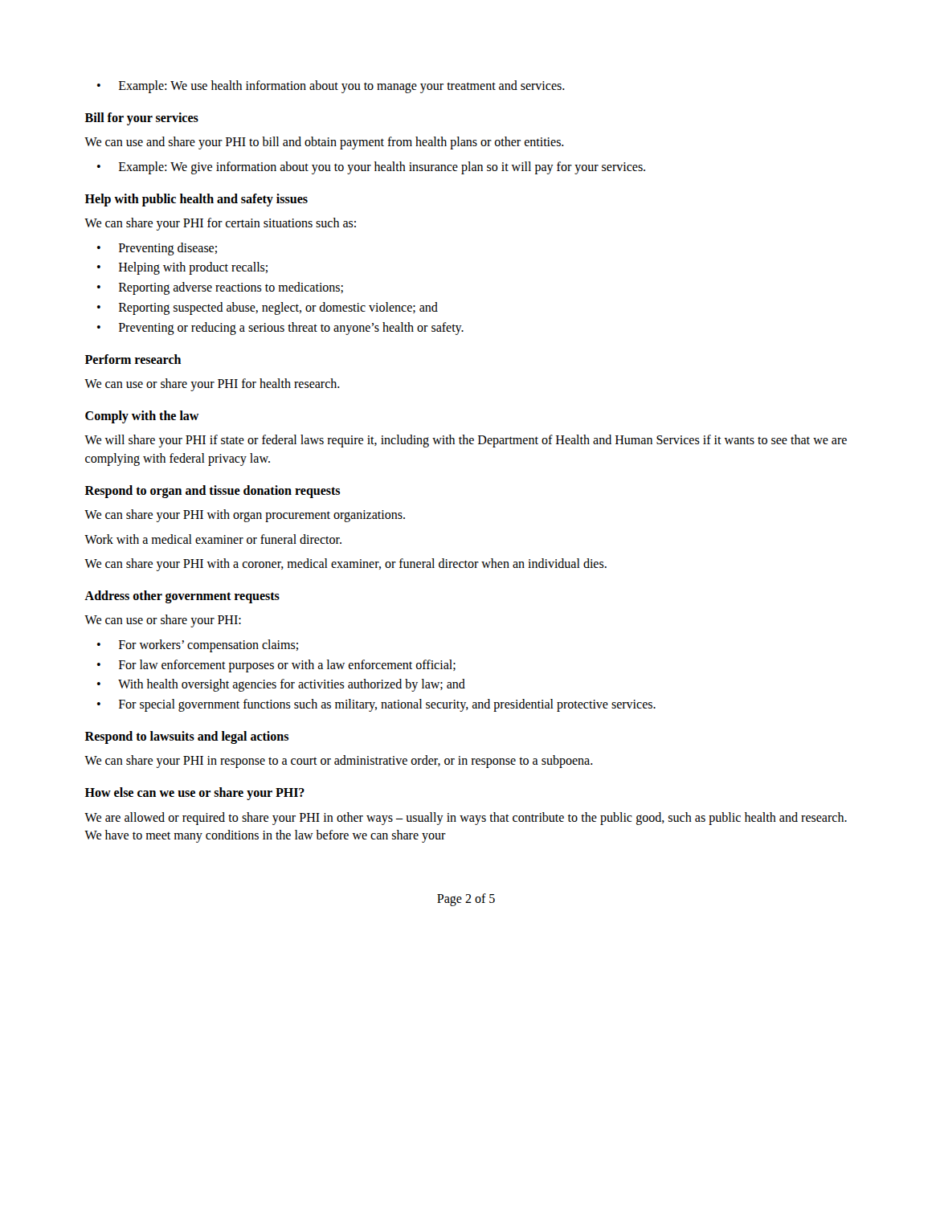Example: We use health information about you to manage your treatment and services.
Bill for your services
We can use and share your PHI to bill and obtain payment from health plans or other entities.
Example: We give information about you to your health insurance plan so it will pay for your services.
Help with public health and safety issues
We can share your PHI for certain situations such as:
Preventing disease;
Helping with product recalls;
Reporting adverse reactions to medications;
Reporting suspected abuse, neglect, or domestic violence; and
Preventing or reducing a serious threat to anyone’s health or safety.
Perform research
We can use or share your PHI for health research.
Comply with the law
We will share your PHI if state or federal laws require it, including with the Department of Health and Human Services if it wants to see that we are complying with federal privacy law.
Respond to organ and tissue donation requests
We can share your PHI with organ procurement organizations.
Work with a medical examiner or funeral director.
We can share your PHI with a coroner, medical examiner, or funeral director when an individual dies.
Address other government requests
We can use or share your PHI:
For workers’ compensation claims;
For law enforcement purposes or with a law enforcement official;
With health oversight agencies for activities authorized by law; and
For special government functions such as military, national security, and presidential protective services.
Respond to lawsuits and legal actions
We can share your PHI in response to a court or administrative order, or in response to a subpoena.
How else can we use or share your PHI?
We are allowed or required to share your PHI in other ways – usually in ways that contribute to the public good, such as public health and research. We have to meet many conditions in the law before we can share your
Page 2 of 5